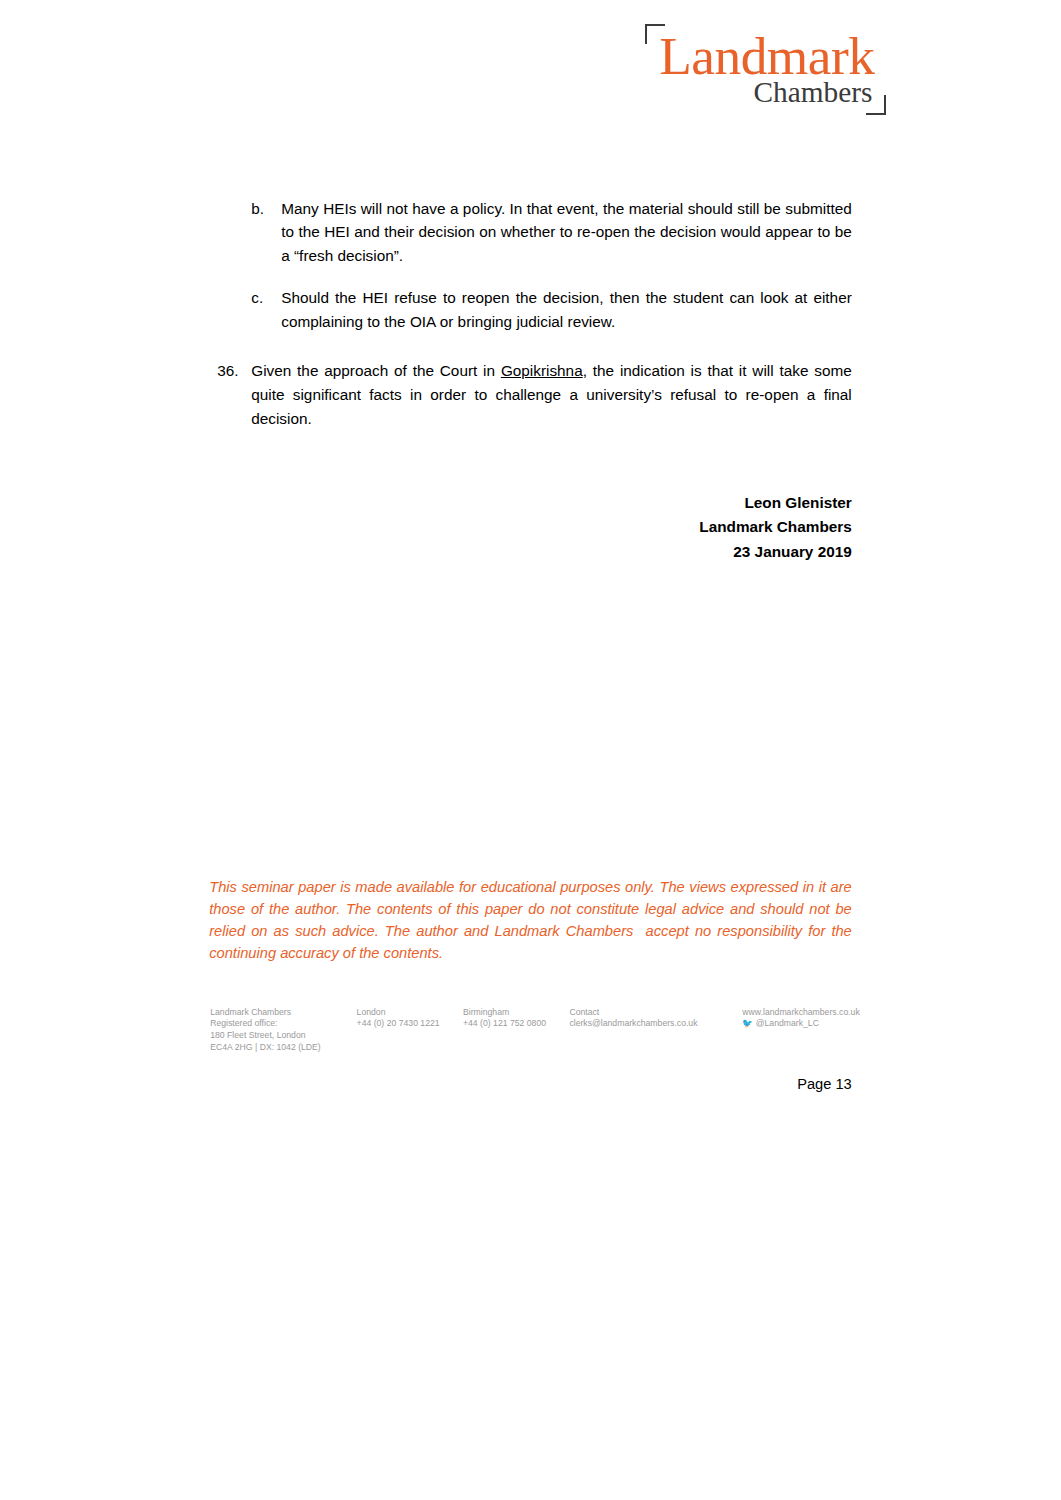Landmark Chambers
b. Many HEIs will not have a policy. In that event, the material should still be submitted to the HEI and their decision on whether to re-open the decision would appear to be a “fresh decision”.
c. Should the HEI refuse to reopen the decision, then the student can look at either complaining to the OIA or bringing judicial review.
36. Given the approach of the Court in Gopikrishna, the indication is that it will take some quite significant facts in order to challenge a university’s refusal to re-open a final decision.
Leon Glenister
Landmark Chambers
23 January 2019
This seminar paper is made available for educational purposes only. The views expressed in it are those of the author. The contents of this paper do not constitute legal advice and should not be relied on as such advice. The author and Landmark Chambers accept no responsibility for the continuing accuracy of the contents.
| Landmark Chambers Registered office: 180 Fleet Street, London EC4A 2HG / DX: 1042 (LDE) | London +44 (0) 20 7430 1221 | Birmingham +44 (0) 121 752 0800 | Contact clerks@landmarkchambers.co.uk | www.landmarkchambers.co.uk 🐦 @Landmark_LC |
Page 13